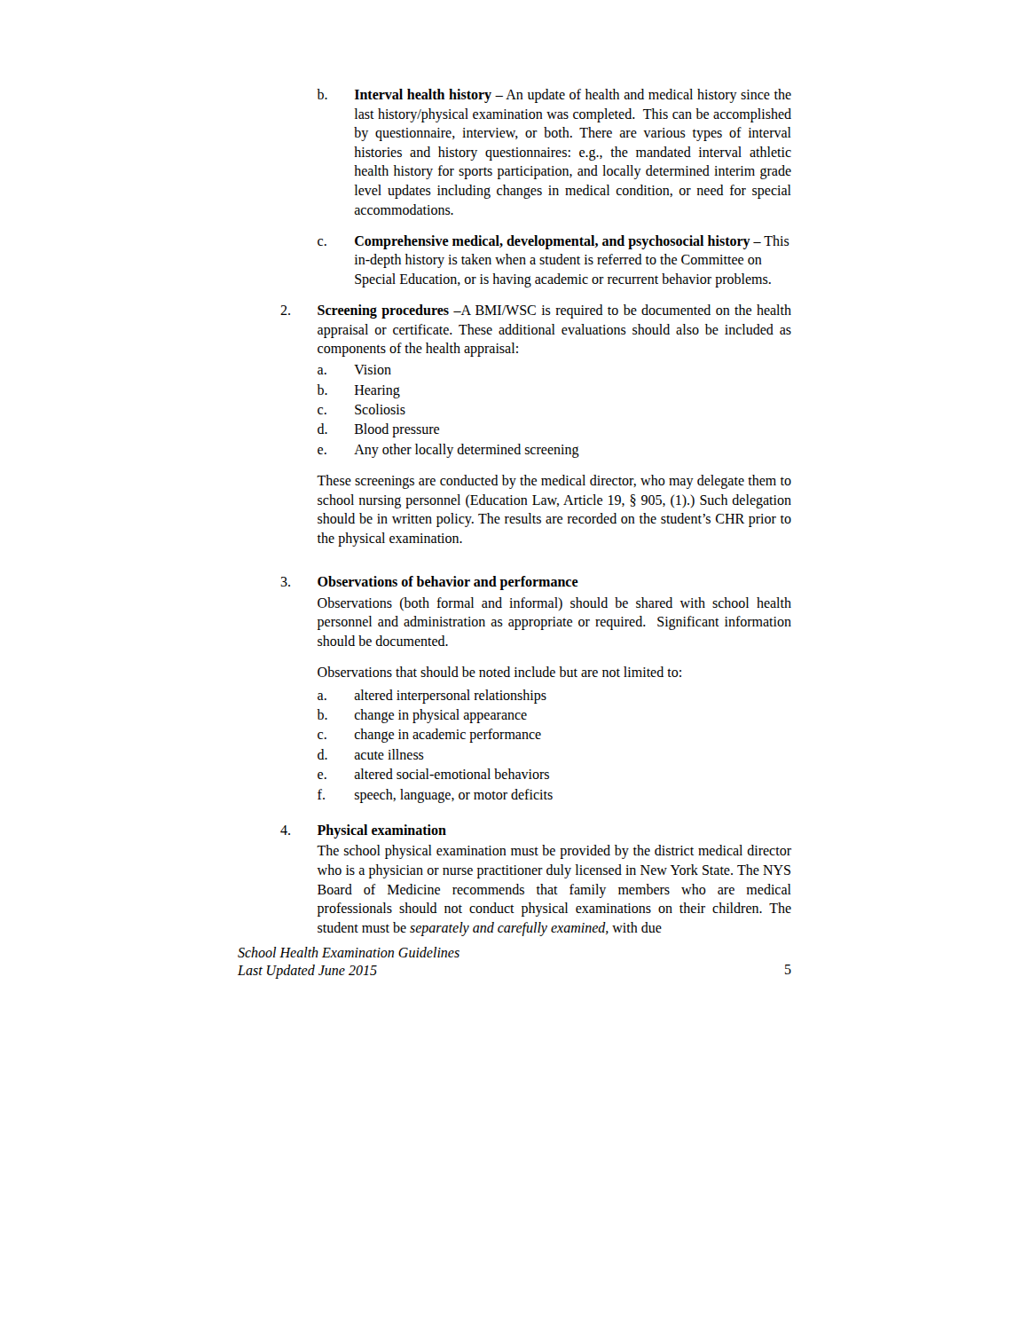b.
Interval health history – An update of health and medical history since the last history/physical examination was completed. This can be accomplished by questionnaire, interview, or both. There are various types of interval histories and history questionnaires: e.g., the mandated interval athletic health history for sports participation, and locally determined interim grade level updates including changes in medical condition, or need for special accommodations.
c.
Comprehensive medical, developmental, and psychosocial history – This in-depth history is taken when a student is referred to the Committee on Special Education, or is having academic or recurrent behavior problems.
2.
Screening procedures –A BMI/WSC is required to be documented on the health appraisal or certificate. These additional evaluations should also be included as components of the health appraisal:
a.
Vision
b.
Hearing
c.
Scoliosis
d.
Blood pressure
e.
Any other locally determined screening
These screenings are conducted by the medical director, who may delegate them to school nursing personnel (Education Law, Article 19, § 905, (1).) Such delegation should be in written policy. The results are recorded on the student’s CHR prior to the physical examination.
3.
Observations of behavior and performance
Observations (both formal and informal) should be shared with school health personnel and administration as appropriate or required. Significant information should be documented.
Observations that should be noted include but are not limited to:
a.
altered interpersonal relationships
b.
change in physical appearance
c.
change in academic performance
d.
acute illness
e.
altered social-emotional behaviors
f.
speech, language, or motor deficits
4.
Physical examination
The school physical examination must be provided by the district medical director who is a physician or nurse practitioner duly licensed in New York State. The NYS Board of Medicine recommends that family members who are medical professionals should not conduct physical examinations on their children. The student must be separately and carefully examined, with due
School Health Examination Guidelines
Last Updated June 2015
5